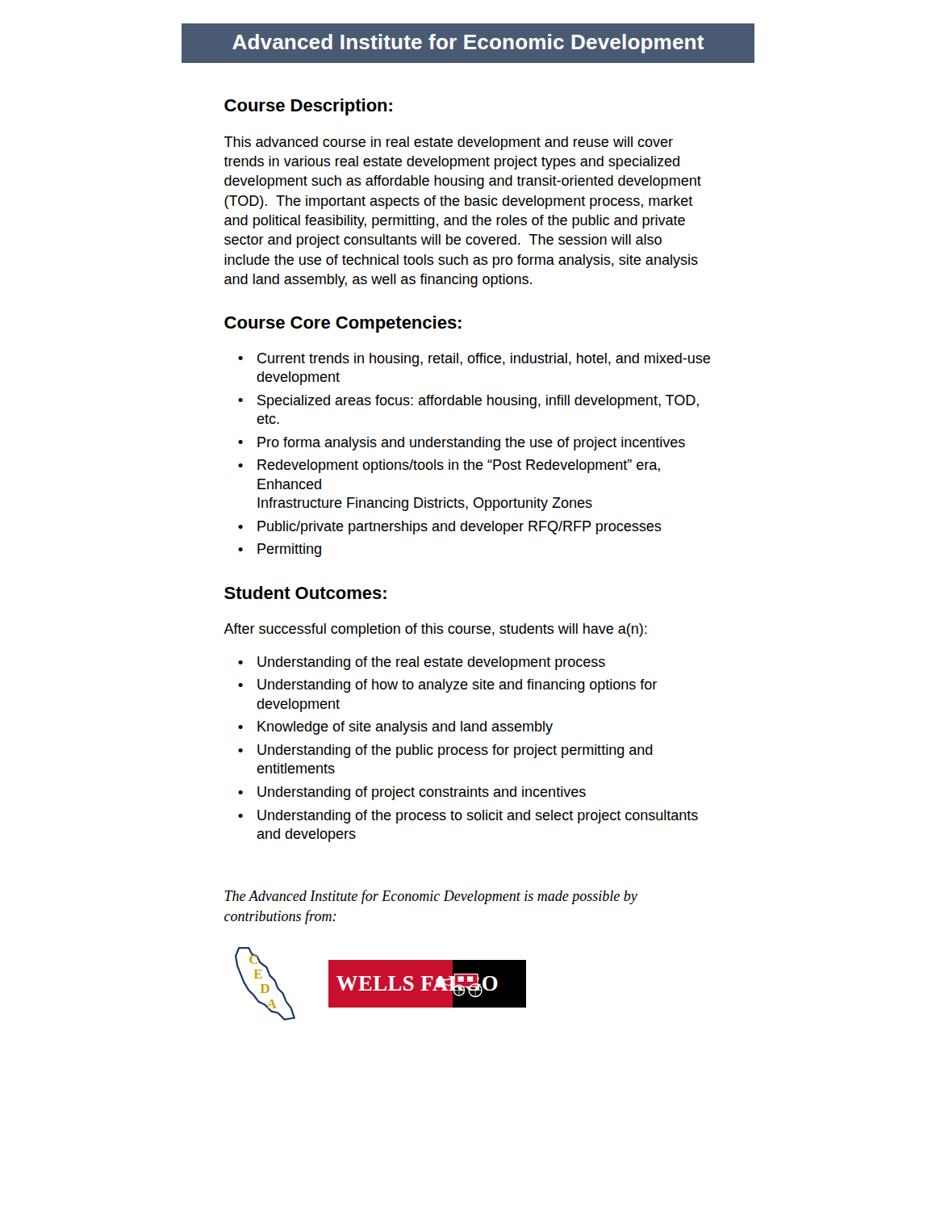Advanced Institute for Economic Development
Course Description:
This advanced course in real estate development and reuse will cover trends in various real estate development project types and specialized development such as affordable housing and transit-oriented development (TOD). The important aspects of the basic development process, market and political feasibility, permitting, and the roles of the public and private sector and project consultants will be covered. The session will also include the use of technical tools such as pro forma analysis, site analysis and land assembly, as well as financing options.
Course Core Competencies:
Current trends in housing, retail, office, industrial, hotel, and mixed-use development
Specialized areas focus: affordable housing, infill development, TOD, etc.
Pro forma analysis and understanding the use of project incentives
Redevelopment options/tools in the “Post Redevelopment” era, EnhancedInfrastructure Financing Districts, Opportunity Zones
Public/private partnerships and developer RFQ/RFP processes
Permitting
Student Outcomes:
After successful completion of this course, students will have a(n):
Understanding of the real estate development process
Understanding of how to analyze site and financing options for development
Knowledge of site analysis and land assembly
Understanding of the public process for project permitting and entitlements
Understanding of project constraints and incentives
Understanding of the process to solicit and select project consultants and developers
The Advanced Institute for Economic Development is made possible by contributions from:
C E D A
WELLS FARGO